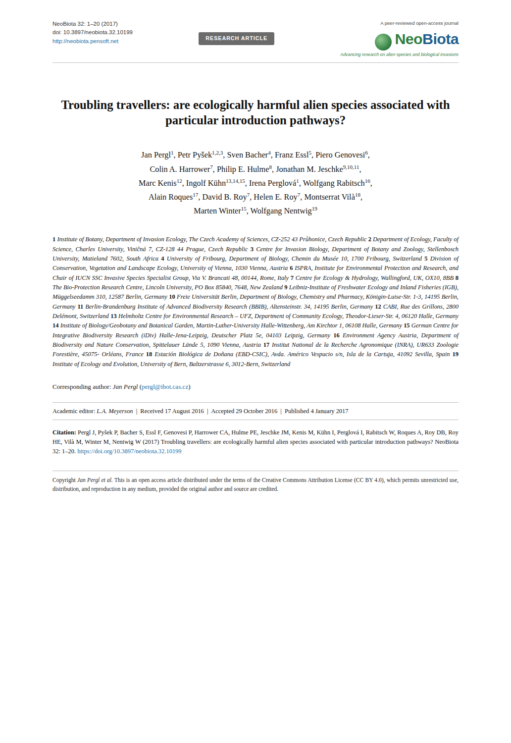NeoBiota 32: 1–20 (2017)
doi: 10.3897/neobiota.32.10199
http://neobiota.pensoft.net
Research Article
A peer-reviewed open-access journal Neo Biota Advancing research on alien species and biological invasions
Troubling travellers: are ecologically harmful alien species associated with particular introduction pathways?
Jan Pergl1, Petr Pyšek1,2,3, Sven Bacher4, Franz Essl5, Piero Genovesi6,
Colin A. Harrower7, Philip E. Hulme8, Jonathan M. Jeschke9,10,11,
Marc Kenis12, Ingolf Kühn13,14,15, Irena Perglová1, Wolfgang Rabitsch16,
Alain Roques17, David B. Roy7, Helen E. Roy7, Montserrat Vilà18,
Marten Winter15, Wolfgang Nentwig19
1 Institute of Botany, Department of Invasion Ecology, The Czech Academy of Sciences, CZ-252 43 Průhonice, Czech Republic 2 Department of Ecology, Faculty of Science, Charles University, Viničná 7, CZ-128 44 Prague, Czech Republic 3 Centre for Invasion Biology, Department of Botany and Zoology, Stellenbosch University, Matieland 7602, South Africa 4 University of Fribourg, Department of Biology, Chemin du Musée 10, 1700 Fribourg, Switzerland 5 Division of Conservation, Vegetation and Landscape Ecology, University of Vienna, 1030 Vienna, Austria 6 ISPRA, Institute for Environmental Protection and Research, and Chair of IUCN SSC Invasive Species Specialist Group, Via V. Brancati 48, 00144, Rome, Italy 7 Centre for Ecology & Hydrology, Wallingford, UK, OX10, 8BB 8 The Bio-Protection Research Centre, Lincoln University, PO Box 85840, 7648, New Zealand 9 Leibniz-Institute of Freshwater Ecology and Inland Fisheries (IGB), Müggelseedamm 310, 12587 Berlin, Germany 10 Freie Universität Berlin, Department of Biology, Chemistry and Pharmacy, Königin-Luise-Str. 1-3, 14195 Berlin, Germany 11 Berlin-Brandenburg Institute of Advanced Biodiversity Research (BBIB), Altensteinstr. 34, 14195 Berlin, Germany 12 CABI, Rue des Grillons, 2800 Delémont, Switzerland 13 Helmholtz Centre for Environmental Research – UFZ, Department of Community Ecology, Theodor-Lieser-Str. 4, 06120 Halle, Germany 14 Institute of Biology/Geobotany and Botanical Garden, Martin-Luther-University Halle-Wittenberg, Am Kirchtor 1, 06108 Halle, Germany 15 German Centre for Integrative Biodiversity Research (iDiv) Halle-Jena-Leipzig, Deutscher Platz 5e, 04103 Leipzig, Germany 16 Environment Agency Austria, Department of Biodiversity and Nature Conservation, Spittelauer Lände 5, 1090 Vienna, Austria 17 Institut National de la Recherche Agronomique (INRA), UR633 Zoologie Forestière, 45075- Orléans, France 18 Estación Biológica de Doñana (EBD-CSIC), Avda. Américo Vespucio s/n, Isla de la Cartuja, 41092 Sevilla, Spain 19 Institute of Ecology and Evolution, University of Bern, Baltzerstrasse 6, 3012-Bern, Switzerland
Corresponding author: Jan Pergl (pergl@ibot.cas.cz)
Academic editor: L.A. Meyerson | Received 17 August 2016 | Accepted 29 October 2016 | Published 4 January 2017
Citation: Pergl J, Pyšek P, Bacher S, Essl F, Genovesi P, Harrower CA, Hulme PE, Jeschke JM, Kenis M, Kühn I, Perglová I, Rabitsch W, Roques A, Roy DB, Roy HE, Vilà M, Winter M, Nentwig W (2017) Troubling travellers: are ecologically harmful alien species associated with particular introduction pathways? NeoBiota 32: 1–20. https://doi.org/10.3897/neobiota.32.10199
Copyright Jan Pergl et al. This is an open access article distributed under the terms of the Creative Commons Attribution License (CC BY 4.0), which permits unrestricted use, distribution, and reproduction in any medium, provided the original author and source are credited.